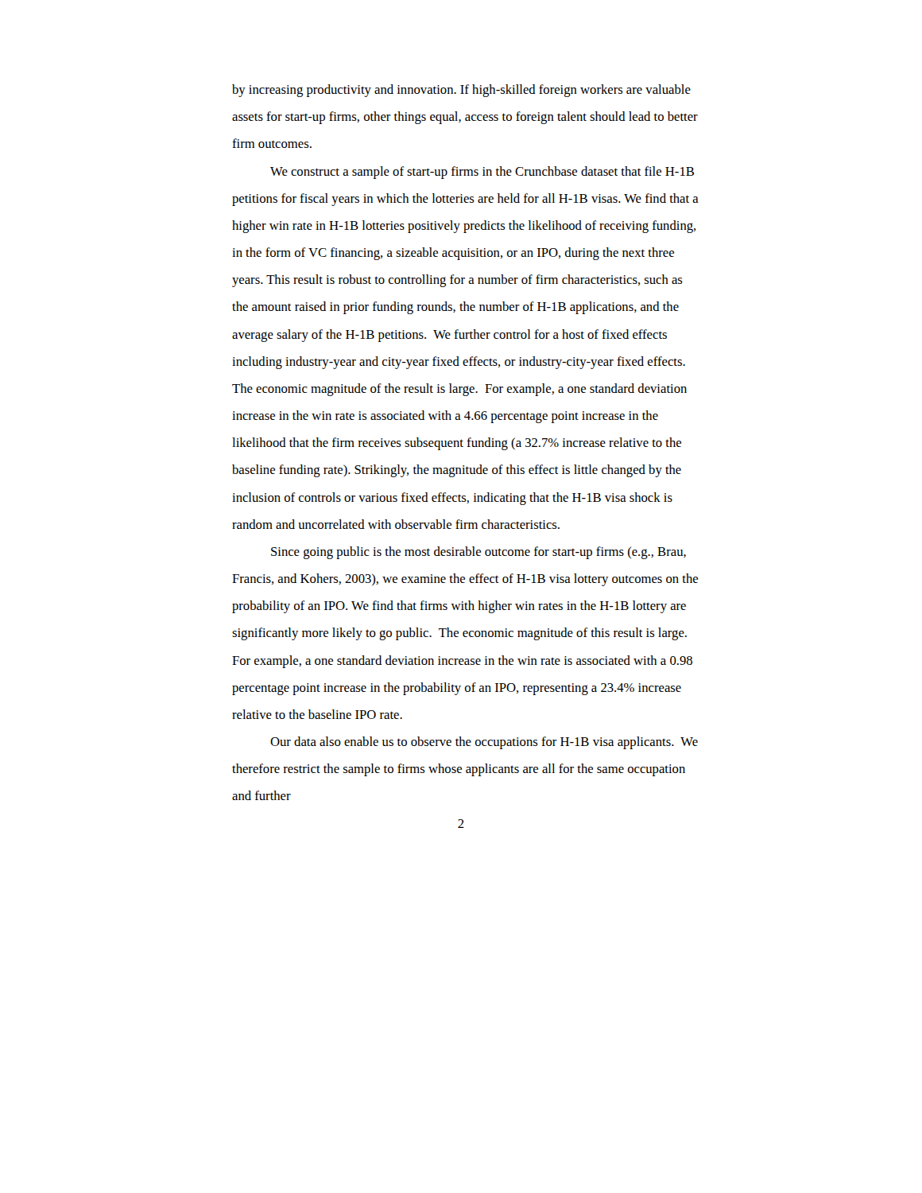by increasing productivity and innovation. If high-skilled foreign workers are valuable assets for start-up firms, other things equal, access to foreign talent should lead to better firm outcomes.
We construct a sample of start-up firms in the Crunchbase dataset that file H-1B petitions for fiscal years in which the lotteries are held for all H-1B visas. We find that a higher win rate in H-1B lotteries positively predicts the likelihood of receiving funding, in the form of VC financing, a sizeable acquisition, or an IPO, during the next three years. This result is robust to controlling for a number of firm characteristics, such as the amount raised in prior funding rounds, the number of H-1B applications, and the average salary of the H-1B petitions. We further control for a host of fixed effects including industry-year and city-year fixed effects, or industry-city-year fixed effects. The economic magnitude of the result is large. For example, a one standard deviation increase in the win rate is associated with a 4.66 percentage point increase in the likelihood that the firm receives subsequent funding (a 32.7% increase relative to the baseline funding rate). Strikingly, the magnitude of this effect is little changed by the inclusion of controls or various fixed effects, indicating that the H-1B visa shock is random and uncorrelated with observable firm characteristics.
Since going public is the most desirable outcome for start-up firms (e.g., Brau, Francis, and Kohers, 2003), we examine the effect of H-1B visa lottery outcomes on the probability of an IPO. We find that firms with higher win rates in the H-1B lottery are significantly more likely to go public. The economic magnitude of this result is large. For example, a one standard deviation increase in the win rate is associated with a 0.98 percentage point increase in the probability of an IPO, representing a 23.4% increase relative to the baseline IPO rate.
Our data also enable us to observe the occupations for H-1B visa applicants. We therefore restrict the sample to firms whose applicants are all for the same occupation and further
2